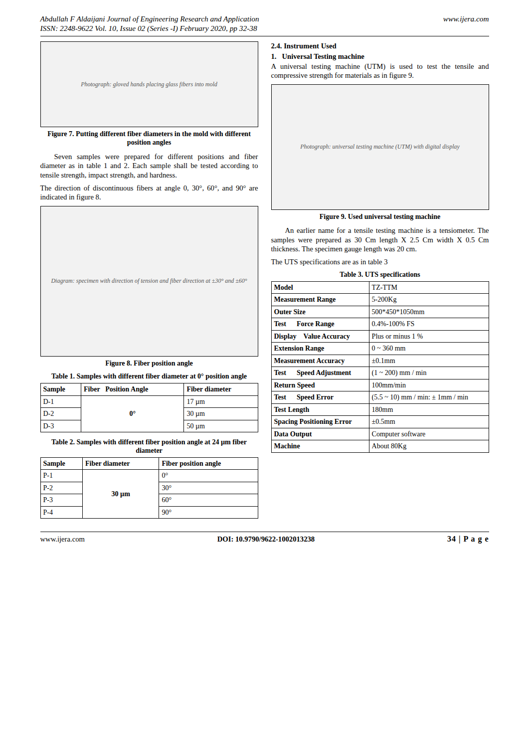Abdullah F Aldaijani Journal of Engineering Research and Application www.ijera.com
ISSN: 2248-9622 Vol. 10, Issue 02 (Series -I) February 2020, pp 32-38
Photograph: gloved hands placing glass fibers into mold
Figure 7. Putting different fiber diameters in the mold with different position angles
Seven samples were prepared for different positions and fiber diameter as in table 1 and 2. Each sample shall be tested according to tensile strength, impact strength, and hardness.
The direction of discontinuous fibers at angle 0, 30°, 60°, and 90° are indicated in figure 8.
Diagram: specimen with direction of tension and fiber direction at ±30° and ±60°
Figure 8. Fiber position angle
Table 1. Samples with different fiber diameter at 0° position angle
| Sample | Fiber Position Angle | Fiber diameter |
| --- | --- | --- |
| D-1 | 0° | 17 µm |
| D-2 | 30 µm |
| D-3 | 50 µm |
Table 2. Samples with different fiber position angle at 24 µm fiber diameter
| Sample | Fiber diameter | Fiber position angle |
| --- | --- | --- |
| P-1 | 30 µm | 0° |
| P-2 | 30° |
| P-3 | 60° |
| P-4 | 90° |
2.4. Instrument Used
1. Universal Testing machine
A universal testing machine (UTM) is used to test the tensile and compressive strength for materials as in figure 9.
Photograph: universal testing machine (UTM) with digital display
Figure 9. Used universal testing machine
An earlier name for a tensile testing machine is a tensiometer. The samples were prepared as 30 Cm length X 2.5 Cm width X 0.5 Cm thickness. The specimen gauge length was 20 cm.
The UTS specifications are as in table 3
Table 3. UTS specifications
| Model | TZ-TTM |
| Measurement Range | 5-200Kg |
| Outer Size | 500*450*1050mm |
| Test Force Range | 0.4%-100% FS |
| Display Value Accuracy | Plus or minus 1 % |
| Extension Range | 0 ~ 360 mm |
| Measurement Accuracy | ±0.1mm |
| Test Speed Adjustment | (1 ~ 200) mm / min |
| Return Speed | 100mm/min |
| Test Speed Error | (5.5 ~ 10) mm / min: ± 1mm / min |
| Test Length | 180mm |
| Spacing Positioning Error | ±0.5mm |
| Data Output | Computer software |
| Machine | About 80Kg |
www.ijera.com DOI: 10.9790/9622-1002013238 34 | P a g e